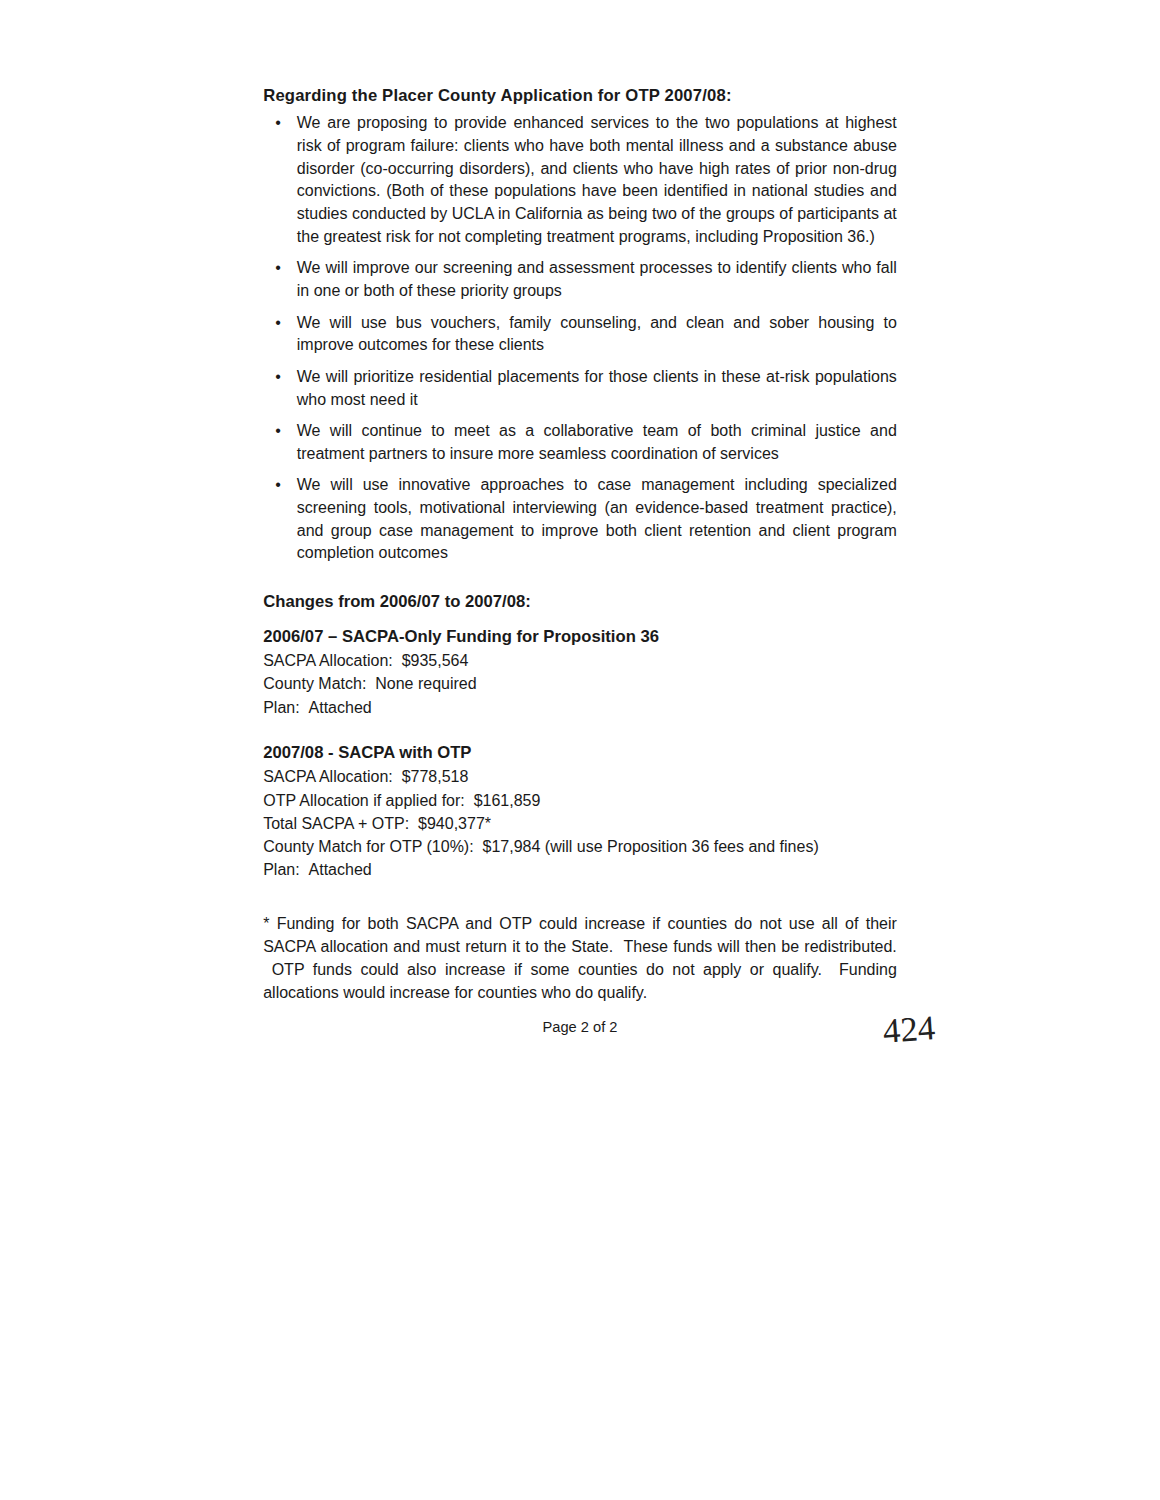Regarding the Placer County Application for OTP 2007/08:
We are proposing to provide enhanced services to the two populations at highest risk of program failure: clients who have both mental illness and a substance abuse disorder (co-occurring disorders), and clients who have high rates of prior non-drug convictions. (Both of these populations have been identified in national studies and studies conducted by UCLA in California as being two of the groups of participants at the greatest risk for not completing treatment programs, including Proposition 36.)
We will improve our screening and assessment processes to identify clients who fall in one or both of these priority groups
We will use bus vouchers, family counseling, and clean and sober housing to improve outcomes for these clients
We will prioritize residential placements for those clients in these at-risk populations who most need it
We will continue to meet as a collaborative team of both criminal justice and treatment partners to insure more seamless coordination of services
We will use innovative approaches to case management including specialized screening tools, motivational interviewing (an evidence-based treatment practice), and group case management to improve both client retention and client program completion outcomes
Changes from 2006/07 to 2007/08:
2006/07 – SACPA-Only Funding for Proposition 36
SACPA Allocation: $935,564
County Match: None required
Plan: Attached
2007/08 - SACPA with OTP
SACPA Allocation: $778,518
OTP Allocation if applied for: $161,859
Total SACPA + OTP: $940,377*
County Match for OTP (10%): $17,984 (will use Proposition 36 fees and fines)
Plan: Attached
* Funding for both SACPA and OTP could increase if counties do not use all of their SACPA allocation and must return it to the State. These funds will then be redistributed. OTP funds could also increase if some counties do not apply or qualify. Funding allocations would increase for counties who do qualify.
Page 2 of 2
424